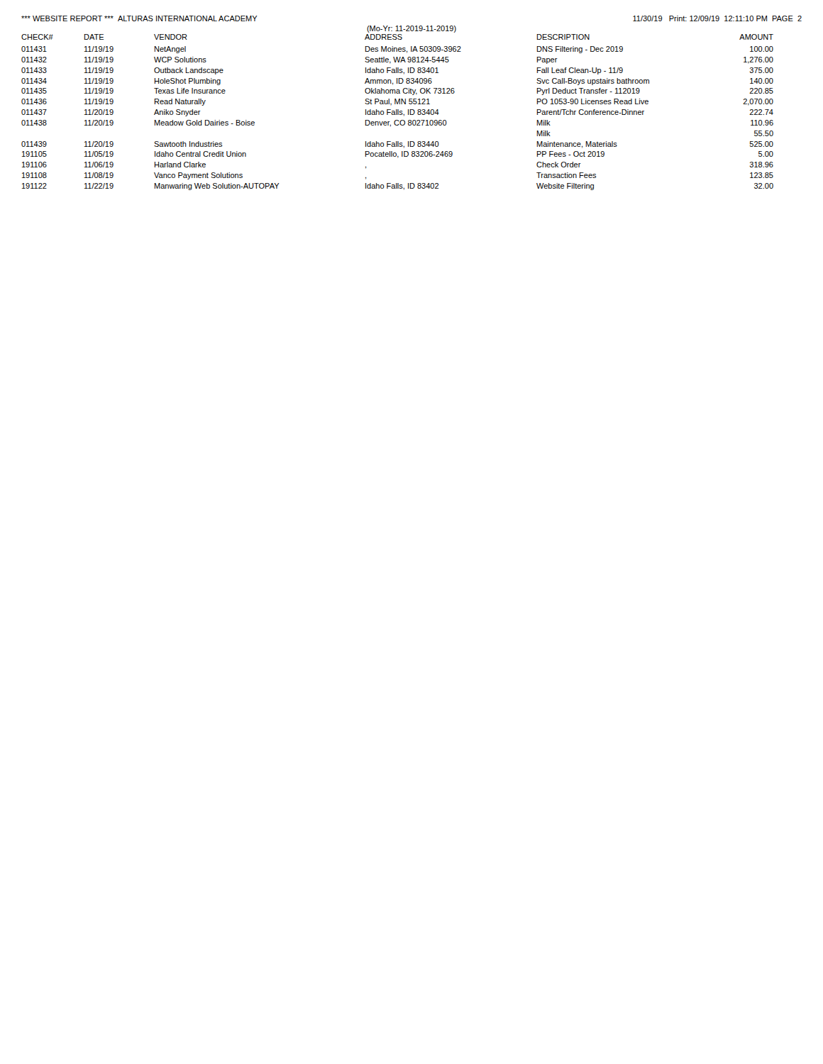*** WEBSITE REPORT *** ALTURAS INTERNATIONAL ACADEMY
11/30/19 Print: 12/09/19 12:11:10 PM PAGE 2
(Mo-Yr: 11-2019-11-2019)
| CHECK# | DATE | VENDOR | ADDRESS | DESCRIPTION | AMOUNT |
| --- | --- | --- | --- | --- | --- |
| 011431 | 11/19/19 | NetAngel | Des Moines, IA 50309-3962 | DNS Filtering - Dec 2019 | 100.00 |
| 011432 | 11/19/19 | WCP Solutions | Seattle, WA 98124-5445 | Paper | 1,276.00 |
| 011433 | 11/19/19 | Outback Landscape | Idaho Falls, ID 83401 | Fall Leaf Clean-Up - 11/9 | 375.00 |
| 011434 | 11/19/19 | HoleShot Plumbing | Ammon, ID 834096 | Svc Call-Boys upstairs bathroom | 140.00 |
| 011435 | 11/19/19 | Texas Life Insurance | Oklahoma City, OK 73126 | Pyrl Deduct Transfer - 112019 | 220.85 |
| 011436 | 11/19/19 | Read Naturally | St Paul, MN 55121 | PO 1053-90 Licenses Read Live | 2,070.00 |
| 011437 | 11/20/19 | Aniko Snyder | Idaho Falls, ID 83404 | Parent/Tchr Conference-Dinner | 222.74 |
| 011438 | 11/20/19 | Meadow Gold Dairies - Boise | Denver, CO 802710960 | Milk | 110.96 |
| | | | | Milk | 55.50 |
| 011439 | 11/20/19 | Sawtooth Industries | Idaho Falls, ID 83440 | Maintenance, Materials | 525.00 |
| 191105 | 11/05/19 | Idaho Central Credit Union | Pocatello, ID 83206-2469 | PP Fees - Oct 2019 | 5.00 |
| 191106 | 11/06/19 | Harland Clarke | , | Check Order | 318.96 |
| 191108 | 11/08/19 | Vanco Payment Solutions | , | Transaction Fees | 123.85 |
| 191122 | 11/22/19 | Manwaring Web Solution-AUTOPAY | Idaho Falls, ID 83402 | Website Filtering | 32.00 |